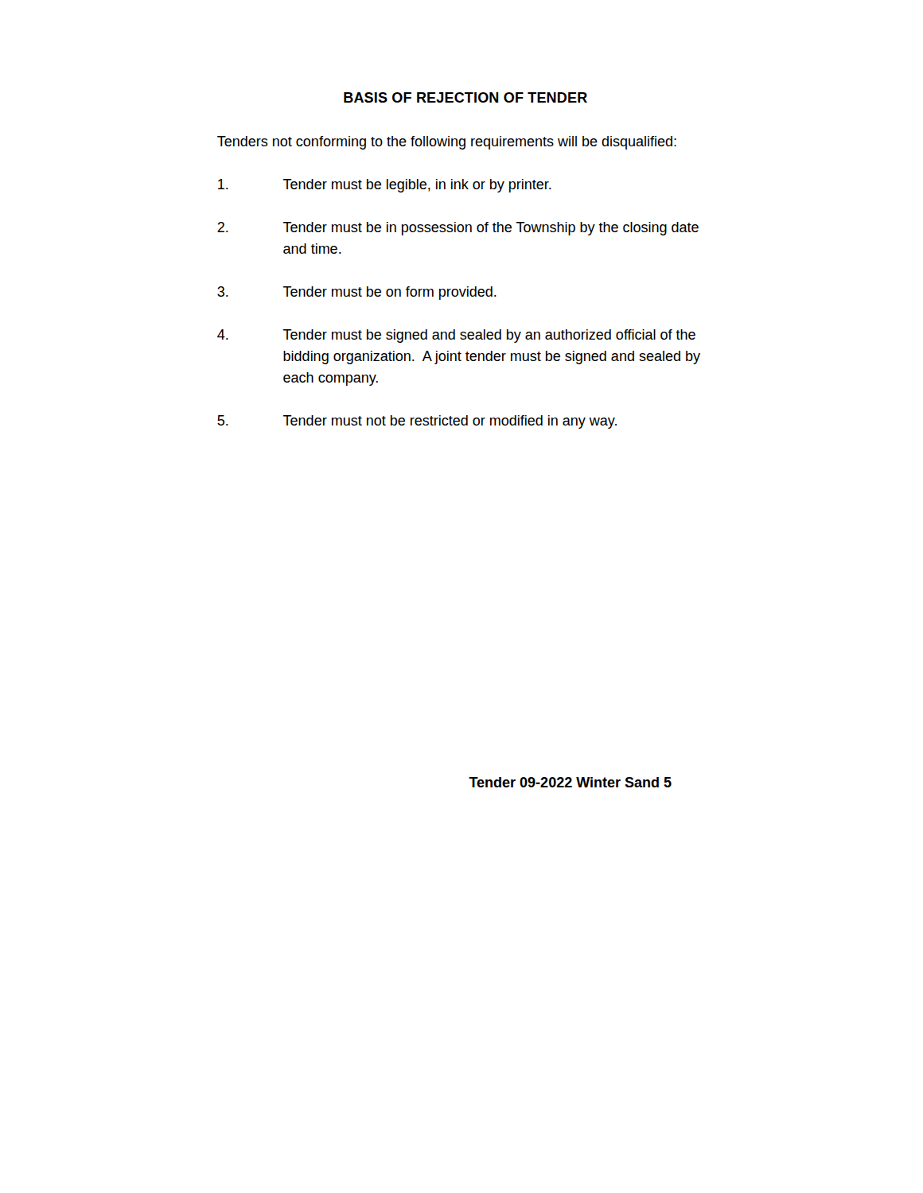BASIS OF REJECTION OF TENDER
Tenders not conforming to the following requirements will be disqualified:
1. Tender must be legible, in ink or by printer.
2. Tender must be in possession of the Township by the closing date and time.
3. Tender must be on form provided.
4. Tender must be signed and sealed by an authorized official of the bidding organization. A joint tender must be signed and sealed by each company.
5. Tender must not be restricted or modified in any way.
Tender 09-2022 Winter Sand 5